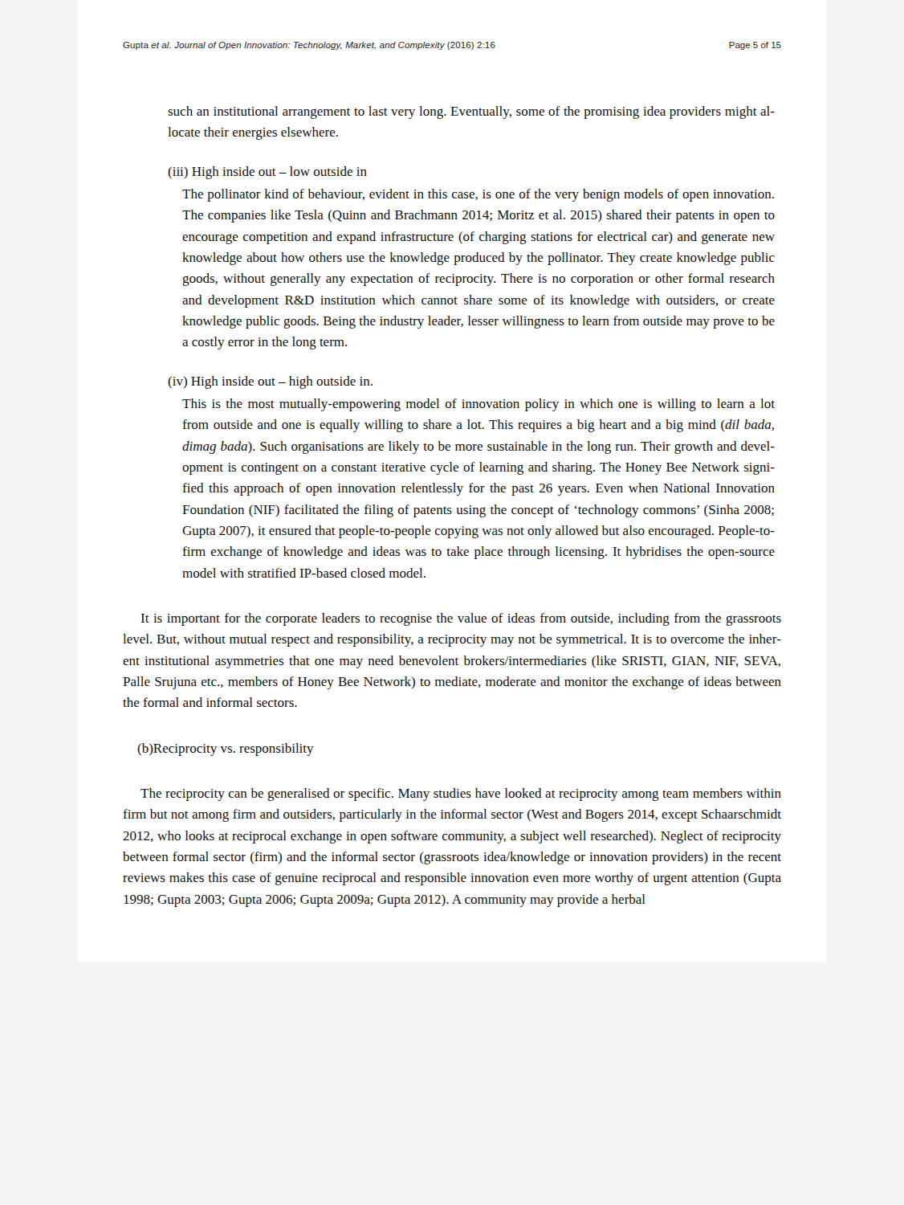Gupta et al. Journal of Open Innovation: Technology, Market, and Complexity (2016) 2:16
Page 5 of 15
such an institutional arrangement to last very long. Eventually, some of the promising idea providers might allocate their energies elsewhere.
(iii) High inside out – low outside in
The pollinator kind of behaviour, evident in this case, is one of the very benign models of open innovation. The companies like Tesla (Quinn and Brachmann 2014; Moritz et al. 2015) shared their patents in open to encourage competition and expand infrastructure (of charging stations for electrical car) and generate new knowledge about how others use the knowledge produced by the pollinator. They create knowledge public goods, without generally any expectation of reciprocity. There is no corporation or other formal research and development R&D institution which cannot share some of its knowledge with outsiders, or create knowledge public goods. Being the industry leader, lesser willingness to learn from outside may prove to be a costly error in the long term.
(iv) High inside out – high outside in.
This is the most mutually-empowering model of innovation policy in which one is willing to learn a lot from outside and one is equally willing to share a lot. This requires a big heart and a big mind (dil bada, dimag bada). Such organisations are likely to be more sustainable in the long run. Their growth and development is contingent on a constant iterative cycle of learning and sharing. The Honey Bee Network signified this approach of open innovation relentlessly for the past 26 years. Even when National Innovation Foundation (NIF) facilitated the filing of patents using the concept of ‘technology commons’ (Sinha 2008; Gupta 2007), it ensured that people-to-people copying was not only allowed but also encouraged. People-to-firm exchange of knowledge and ideas was to take place through licensing. It hybridises the open-source model with stratified IP-based closed model.
It is important for the corporate leaders to recognise the value of ideas from outside, including from the grassroots level. But, without mutual respect and responsibility, a reciprocity may not be symmetrical. It is to overcome the inherent institutional asymmetries that one may need benevolent brokers/intermediaries (like SRISTI, GIAN, NIF, SEVA, Palle Srujuna etc., members of Honey Bee Network) to mediate, moderate and monitor the exchange of ideas between the formal and informal sectors.
(b)Reciprocity vs. responsibility
The reciprocity can be generalised or specific. Many studies have looked at reciprocity among team members within firm but not among firm and outsiders, particularly in the informal sector (West and Bogers 2014, except Schaarschmidt 2012, who looks at reciprocal exchange in open software community, a subject well researched). Neglect of reciprocity between formal sector (firm) and the informal sector (grassroots idea/knowledge or innovation providers) in the recent reviews makes this case of genuine reciprocal and responsible innovation even more worthy of urgent attention (Gupta 1998; Gupta 2003; Gupta 2006; Gupta 2009a; Gupta 2012). A community may provide a herbal